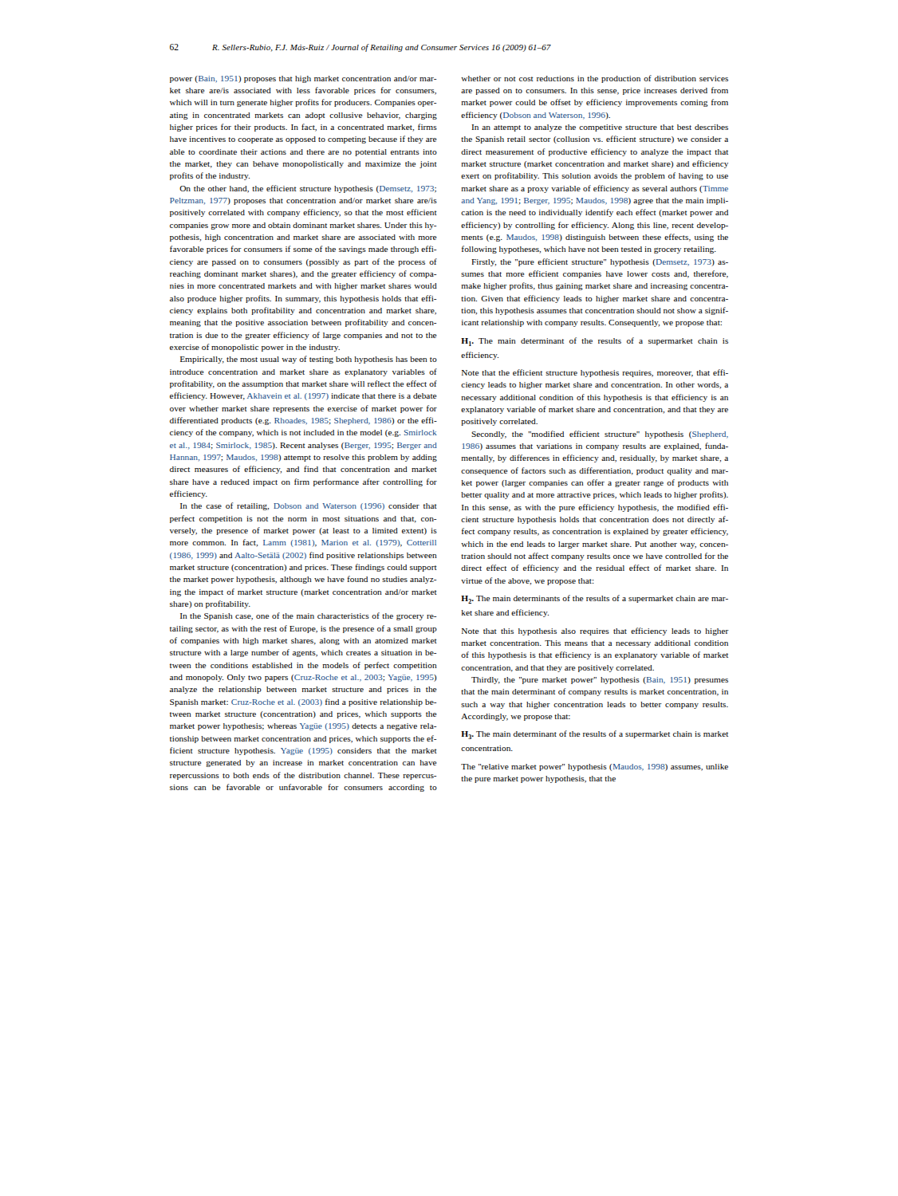62 R. Sellers-Rubio, F.J. Más-Ruiz / Journal of Retailing and Consumer Services 16 (2009) 61–67
power (Bain, 1951) proposes that high market concentration and/or market share are/is associated with less favorable prices for consumers, which will in turn generate higher profits for producers. Companies operating in concentrated markets can adopt collusive behavior, charging higher prices for their products. In fact, in a concentrated market, firms have incentives to cooperate as opposed to competing because if they are able to coordinate their actions and there are no potential entrants into the market, they can behave monopolistically and maximize the joint profits of the industry.
On the other hand, the efficient structure hypothesis (Demsetz, 1973; Peltzman, 1977) proposes that concentration and/or market share are/is positively correlated with company efficiency, so that the most efficient companies grow more and obtain dominant market shares. Under this hypothesis, high concentration and market share are associated with more favorable prices for consumers if some of the savings made through efficiency are passed on to consumers (possibly as part of the process of reaching dominant market shares), and the greater efficiency of companies in more concentrated markets and with higher market shares would also produce higher profits. In summary, this hypothesis holds that efficiency explains both profitability and concentration and market share, meaning that the positive association between profitability and concentration is due to the greater efficiency of large companies and not to the exercise of monopolistic power in the industry.
Empirically, the most usual way of testing both hypothesis has been to introduce concentration and market share as explanatory variables of profitability, on the assumption that market share will reflect the effect of efficiency. However, Akhavein et al. (1997) indicate that there is a debate over whether market share represents the exercise of market power for differentiated products (e.g. Rhoades, 1985; Shepherd, 1986) or the efficiency of the company, which is not included in the model (e.g. Smirlock et al., 1984; Smirlock, 1985). Recent analyses (Berger, 1995; Berger and Hannan, 1997; Maudos, 1998) attempt to resolve this problem by adding direct measures of efficiency, and find that concentration and market share have a reduced impact on firm performance after controlling for efficiency.
In the case of retailing, Dobson and Waterson (1996) consider that perfect competition is not the norm in most situations and that, conversely, the presence of market power (at least to a limited extent) is more common. In fact, Lamm (1981), Marion et al. (1979), Cotterill (1986, 1999) and Aalto-Setälä (2002) find positive relationships between market structure (concentration) and prices. These findings could support the market power hypothesis, although we have found no studies analyzing the impact of market structure (market concentration and/or market share) on profitability.
In the Spanish case, one of the main characteristics of the grocery retailing sector, as with the rest of Europe, is the presence of a small group of companies with high market shares, along with an atomized market structure with a large number of agents, which creates a situation in between the conditions established in the models of perfect competition and monopoly. Only two papers (Cruz-Roche et al., 2003; Yagüe, 1995) analyze the relationship between market structure and prices in the Spanish market: Cruz-Roche et al. (2003) find a positive relationship between market structure (concentration) and prices, which supports the market power hypothesis; whereas Yagüe (1995) detects a negative relationship between market concentration and prices, which supports the efficient structure hypothesis. Yagüe (1995) considers that the market structure generated by an increase in market concentration can have repercussions to both ends of the distribution channel. These repercussions can be favorable or unfavorable for consumers according to whether or not cost reductions in the production of distribution services are passed on to consumers. In this sense, price increases derived from market power could be offset by efficiency improvements coming from efficiency (Dobson and Waterson, 1996).
In an attempt to analyze the competitive structure that best describes the Spanish retail sector (collusion vs. efficient structure) we consider a direct measurement of productive efficiency to analyze the impact that market structure (market concentration and market share) and efficiency exert on profitability. This solution avoids the problem of having to use market share as a proxy variable of efficiency as several authors (Timme and Yang, 1991; Berger, 1995; Maudos, 1998) agree that the main implication is the need to individually identify each effect (market power and efficiency) by controlling for efficiency. Along this line, recent developments (e.g. Maudos, 1998) distinguish between these effects, using the following hypotheses, which have not been tested in grocery retailing.
Firstly, the ''pure efficient structure'' hypothesis (Demsetz, 1973) assumes that more efficient companies have lower costs and, therefore, make higher profits, thus gaining market share and increasing concentration. Given that efficiency leads to higher market share and concentration, this hypothesis assumes that concentration should not show a significant relationship with company results. Consequently, we propose that:
H1. The main determinant of the results of a supermarket chain is efficiency.
Note that the efficient structure hypothesis requires, moreover, that efficiency leads to higher market share and concentration. In other words, a necessary additional condition of this hypothesis is that efficiency is an explanatory variable of market share and concentration, and that they are positively correlated.
Secondly, the ''modified efficient structure'' hypothesis (Shepherd, 1986) assumes that variations in company results are explained, fundamentally, by differences in efficiency and, residually, by market share, a consequence of factors such as differentiation, product quality and market power (larger companies can offer a greater range of products with better quality and at more attractive prices, which leads to higher profits). In this sense, as with the pure efficiency hypothesis, the modified efficient structure hypothesis holds that concentration does not directly affect company results, as concentration is explained by greater efficiency, which in the end leads to larger market share. Put another way, concentration should not affect company results once we have controlled for the direct effect of efficiency and the residual effect of market share. In virtue of the above, we propose that:
H2. The main determinants of the results of a supermarket chain are market share and efficiency.
Note that this hypothesis also requires that efficiency leads to higher market concentration. This means that a necessary additional condition of this hypothesis is that efficiency is an explanatory variable of market concentration, and that they are positively correlated.
Thirdly, the ''pure market power'' hypothesis (Bain, 1951) presumes that the main determinant of company results is market concentration, in such a way that higher concentration leads to better company results. Accordingly, we propose that:
H3. The main determinant of the results of a supermarket chain is market concentration.
The ''relative market power'' hypothesis (Maudos, 1998) assumes, unlike the pure market power hypothesis, that the